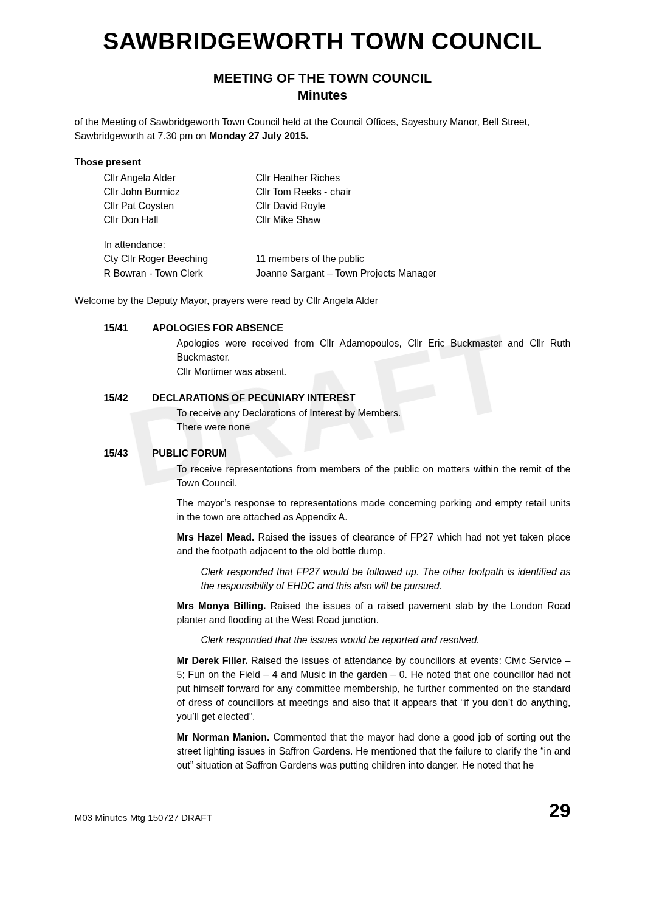DRAFT
SAWBRIDGEWORTH TOWN COUNCIL
MEETING OF THE TOWN COUNCILMinutes
of the Meeting of Sawbridgeworth Town Council held at the Council Offices, Sayesbury Manor, Bell Street, Sawbridgeworth at 7.30 pm on Monday 27 July 2015.
Those present
| Cllr Angela Alder | Cllr Heather Riches |
| Cllr John Burmicz | Cllr Tom Reeks - chair |
| Cllr Pat Coysten | Cllr David Royle |
| Cllr Don Hall | Cllr Mike Shaw |
In attendance:
| Cty Cllr Roger Beeching | 11 members of the public |
| R Bowran - Town Clerk | Joanne Sargant – Town Projects Manager |
Welcome by the Deputy Mayor, prayers were read by Cllr Angela Alder
15/41
APOLOGIES FOR ABSENCE
Apologies were received from Cllr Adamopoulos, Cllr Eric Buckmaster and Cllr Ruth Buckmaster.
Cllr Mortimer was absent.
15/42
DECLARATIONS OF PECUNIARY INTEREST
To receive any Declarations of Interest by Members.
There were none
15/43
PUBLIC FORUM
To receive representations from members of the public on matters within the remit of the Town Council.
The mayor’s response to representations made concerning parking and empty retail units in the town are attached as Appendix A.
Mrs Hazel Mead. Raised the issues of clearance of FP27 which had not yet taken place and the footpath adjacent to the old bottle dump.
Clerk responded that FP27 would be followed up. The other footpath is identified as the responsibility of EHDC and this also will be pursued.
Mrs Monya Billing. Raised the issues of a raised pavement slab by the London Road planter and flooding at the West Road junction.
Clerk responded that the issues would be reported and resolved.
Mr Derek Filler. Raised the issues of attendance by councillors at events: Civic Service – 5; Fun on the Field – 4 and Music in the garden – 0. He noted that one councillor had not put himself forward for any committee membership, he further commented on the standard of dress of councillors at meetings and also that it appears that “if you don’t do anything, you’ll get elected”.
Mr Norman Manion. Commented that the mayor had done a good job of sorting out the street lighting issues in Saffron Gardens. He mentioned that the failure to clarify the “in and out” situation at Saffron Gardens was putting children into danger. He noted that he
M03 Minutes Mtg 150727 DRAFT
29